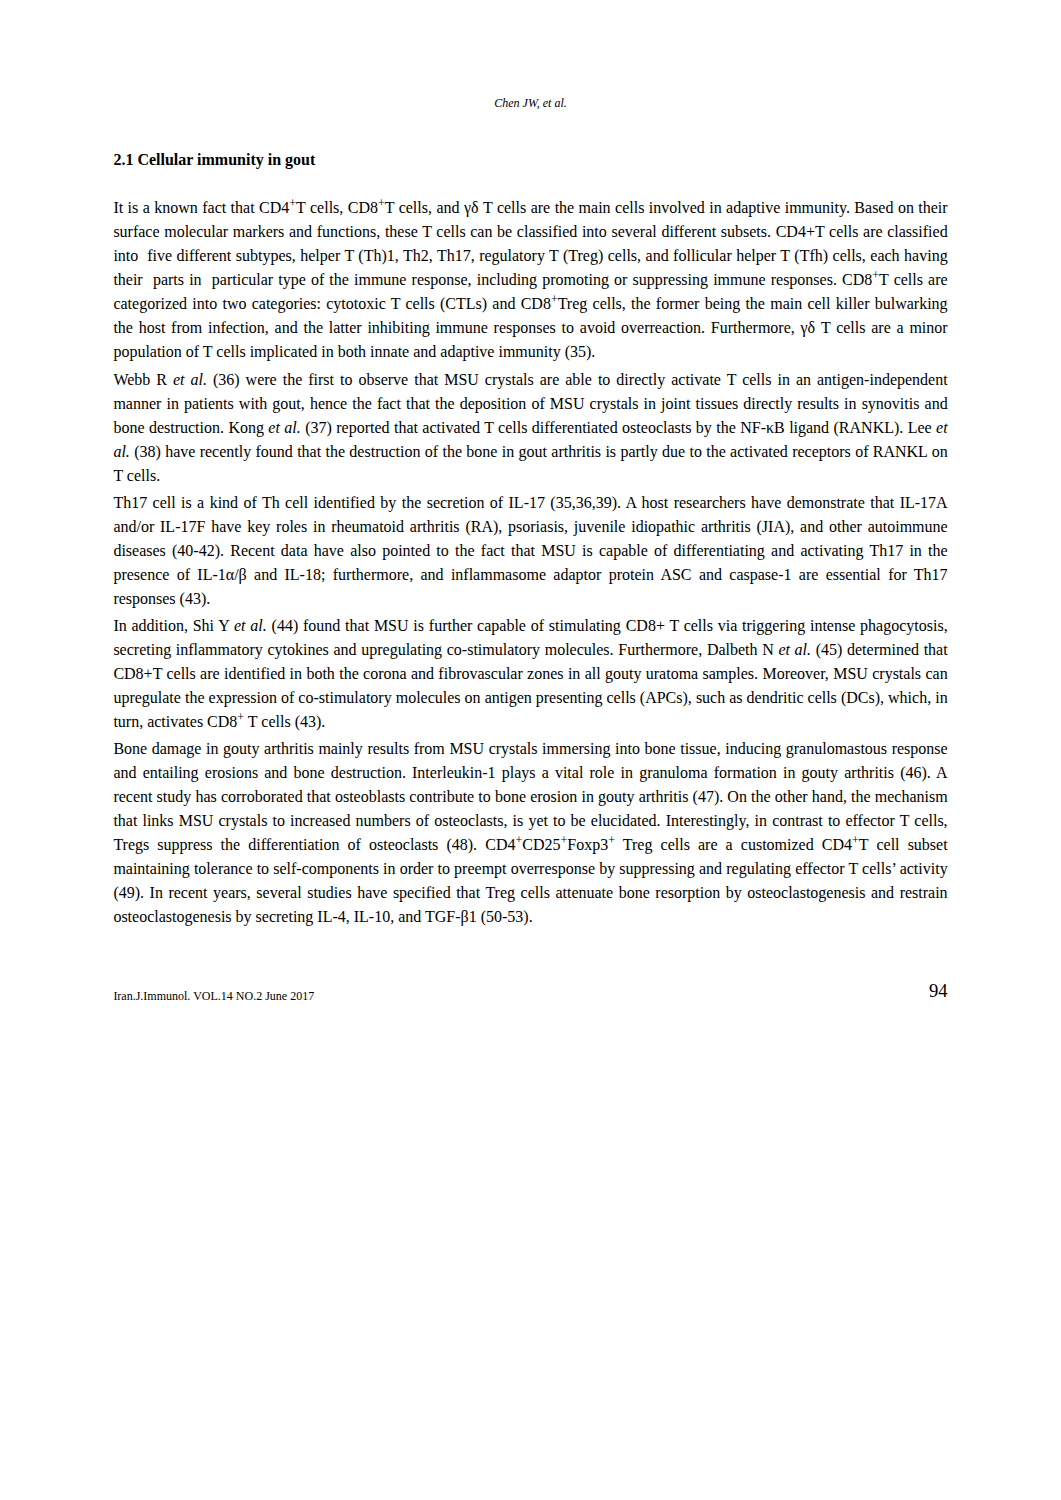Chen JW, et al.
2.1 Cellular immunity in gout
It is a known fact that CD4+T cells, CD8+T cells, and γδ T cells are the main cells involved in adaptive immunity. Based on their surface molecular markers and functions, these T cells can be classified into several different subsets. CD4+T cells are classified into five different subtypes, helper T (Th)1, Th2, Th17, regulatory T (Treg) cells, and follicular helper T (Tfh) cells, each having their parts in particular type of the immune response, including promoting or suppressing immune responses. CD8+T cells are categorized into two categories: cytotoxic T cells (CTLs) and CD8+Treg cells, the former being the main cell killer bulwarking the host from infection, and the latter inhibiting immune responses to avoid overreaction. Furthermore, γδ T cells are a minor population of T cells implicated in both innate and adaptive immunity (35).
Webb R et al. (36) were the first to observe that MSU crystals are able to directly activate T cells in an antigen-independent manner in patients with gout, hence the fact that the deposition of MSU crystals in joint tissues directly results in synovitis and bone destruction. Kong et al. (37) reported that activated T cells differentiated osteoclasts by the NF-κB ligand (RANKL). Lee et al. (38) have recently found that the destruction of the bone in gout arthritis is partly due to the activated receptors of RANKL on T cells.
Th17 cell is a kind of Th cell identified by the secretion of IL-17 (35,36,39). A host researchers have demonstrate that IL-17A and/or IL-17F have key roles in rheumatoid arthritis (RA), psoriasis, juvenile idiopathic arthritis (JIA), and other autoimmune diseases (40-42). Recent data have also pointed to the fact that MSU is capable of differentiating and activating Th17 in the presence of IL-1α/β and IL-18; furthermore, and inflammasome adaptor protein ASC and caspase-1 are essential for Th17 responses (43).
In addition, Shi Y et al. (44) found that MSU is further capable of stimulating CD8+ T cells via triggering intense phagocytosis, secreting inflammatory cytokines and upregulating co-stimulatory molecules. Furthermore, Dalbeth N et al. (45) determined that CD8+T cells are identified in both the corona and fibrovascular zones in all gouty uratoma samples. Moreover, MSU crystals can upregulate the expression of co-stimulatory molecules on antigen presenting cells (APCs), such as dendritic cells (DCs), which, in turn, activates CD8+ T cells (43).
Bone damage in gouty arthritis mainly results from MSU crystals immersing into bone tissue, inducing granulomastous response and entailing erosions and bone destruction. Interleukin-1 plays a vital role in granuloma formation in gouty arthritis (46). A recent study has corroborated that osteoblasts contribute to bone erosion in gouty arthritis (47). On the other hand, the mechanism that links MSU crystals to increased numbers of osteoclasts, is yet to be elucidated. Interestingly, in contrast to effector T cells, Tregs suppress the differentiation of osteoclasts (48). CD4+CD25+Foxp3+ Treg cells are a customized CD4+T cell subset maintaining tolerance to self-components in order to preempt overresponse by suppressing and regulating effector T cells’ activity (49). In recent years, several studies have specified that Treg cells attenuate bone resorption by osteoclastogenesis and restrain osteoclastogenesis by secreting IL-4, IL-10, and TGF-β1 (50-53).
Iran.J.Immunol. VOL.14 NO.2 June 2017 94